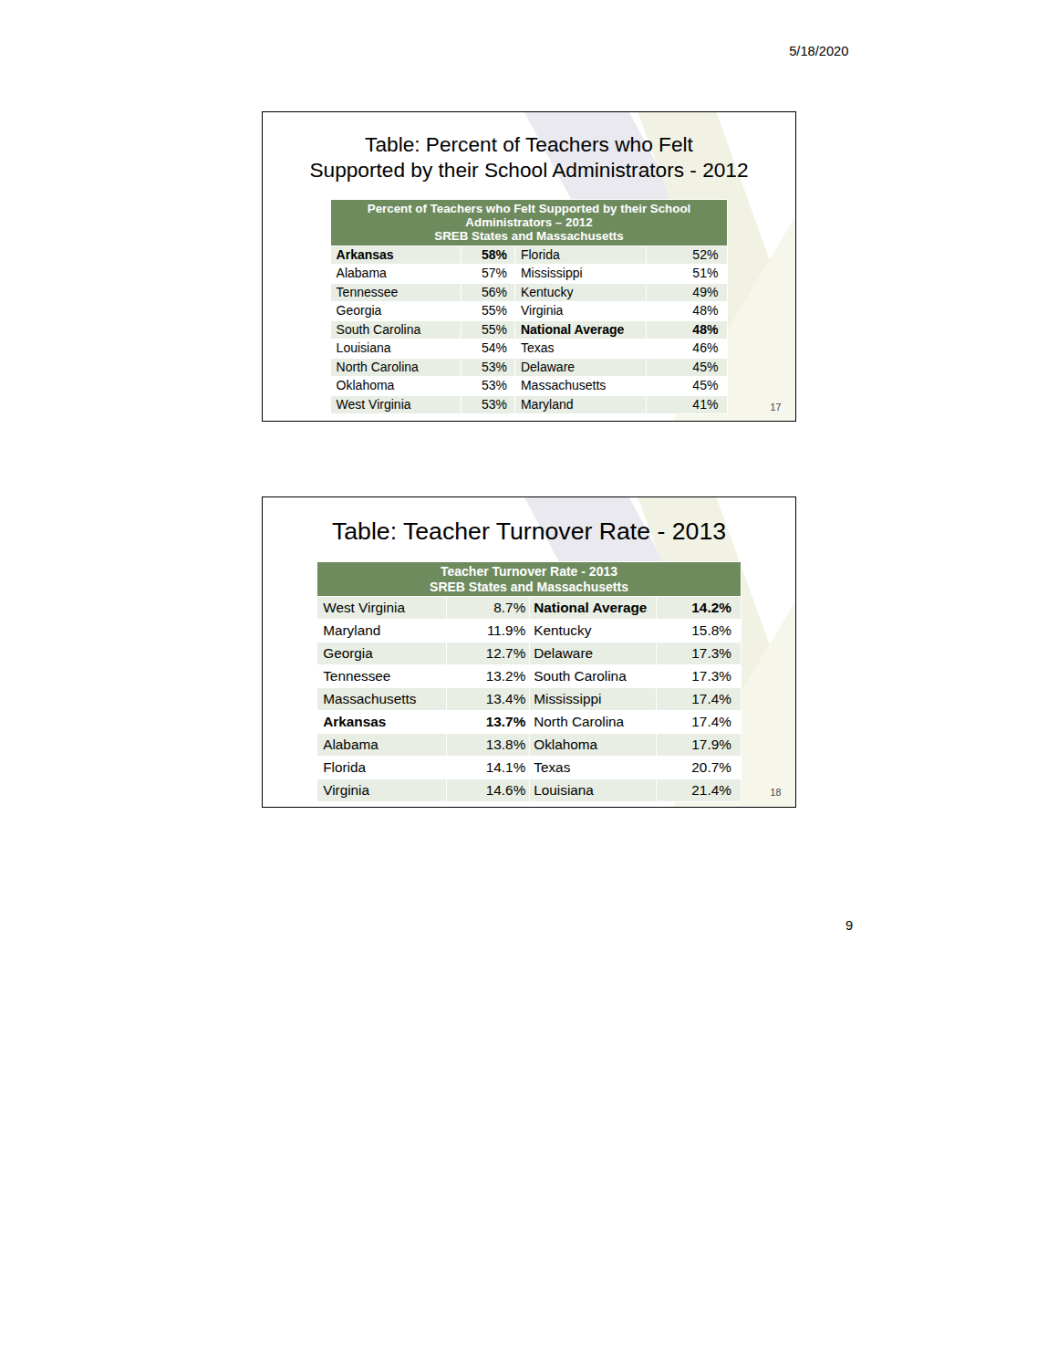5/18/2020
Table: Percent of Teachers who Felt
Supported by their School Administrators - 2012
| Percent of Teachers who Felt Supported by their School Administrators – 2012 SREB States and Massachusetts |
| --- |
| Arkansas | 58% | Florida | 52% |
| Alabama | 57% | Mississippi | 51% |
| Tennessee | 56% | Kentucky | 49% |
| Georgia | 55% | Virginia | 48% |
| South Carolina | 55% | National Average | 48% |
| Louisiana | 54% | Texas | 46% |
| North Carolina | 53% | Delaware | 45% |
| Oklahoma | 53% | Massachusetts | 45% |
| West Virginia | 53% | Maryland | 41% |
17
Table: Teacher Turnover Rate - 2013
| Teacher Turnover Rate - 2013 SREB States and Massachusetts |
| --- |
| West Virginia | 8.7% | National Average | 14.2% |
| Maryland | 11.9% | Kentucky | 15.8% |
| Georgia | 12.7% | Delaware | 17.3% |
| Tennessee | 13.2% | South Carolina | 17.3% |
| Massachusetts | 13.4% | Mississippi | 17.4% |
| Arkansas | 13.7% | North Carolina | 17.4% |
| Alabama | 13.8% | Oklahoma | 17.9% |
| Florida | 14.1% | Texas | 20.7% |
| Virginia | 14.6% | Louisiana | 21.4% |
18
9